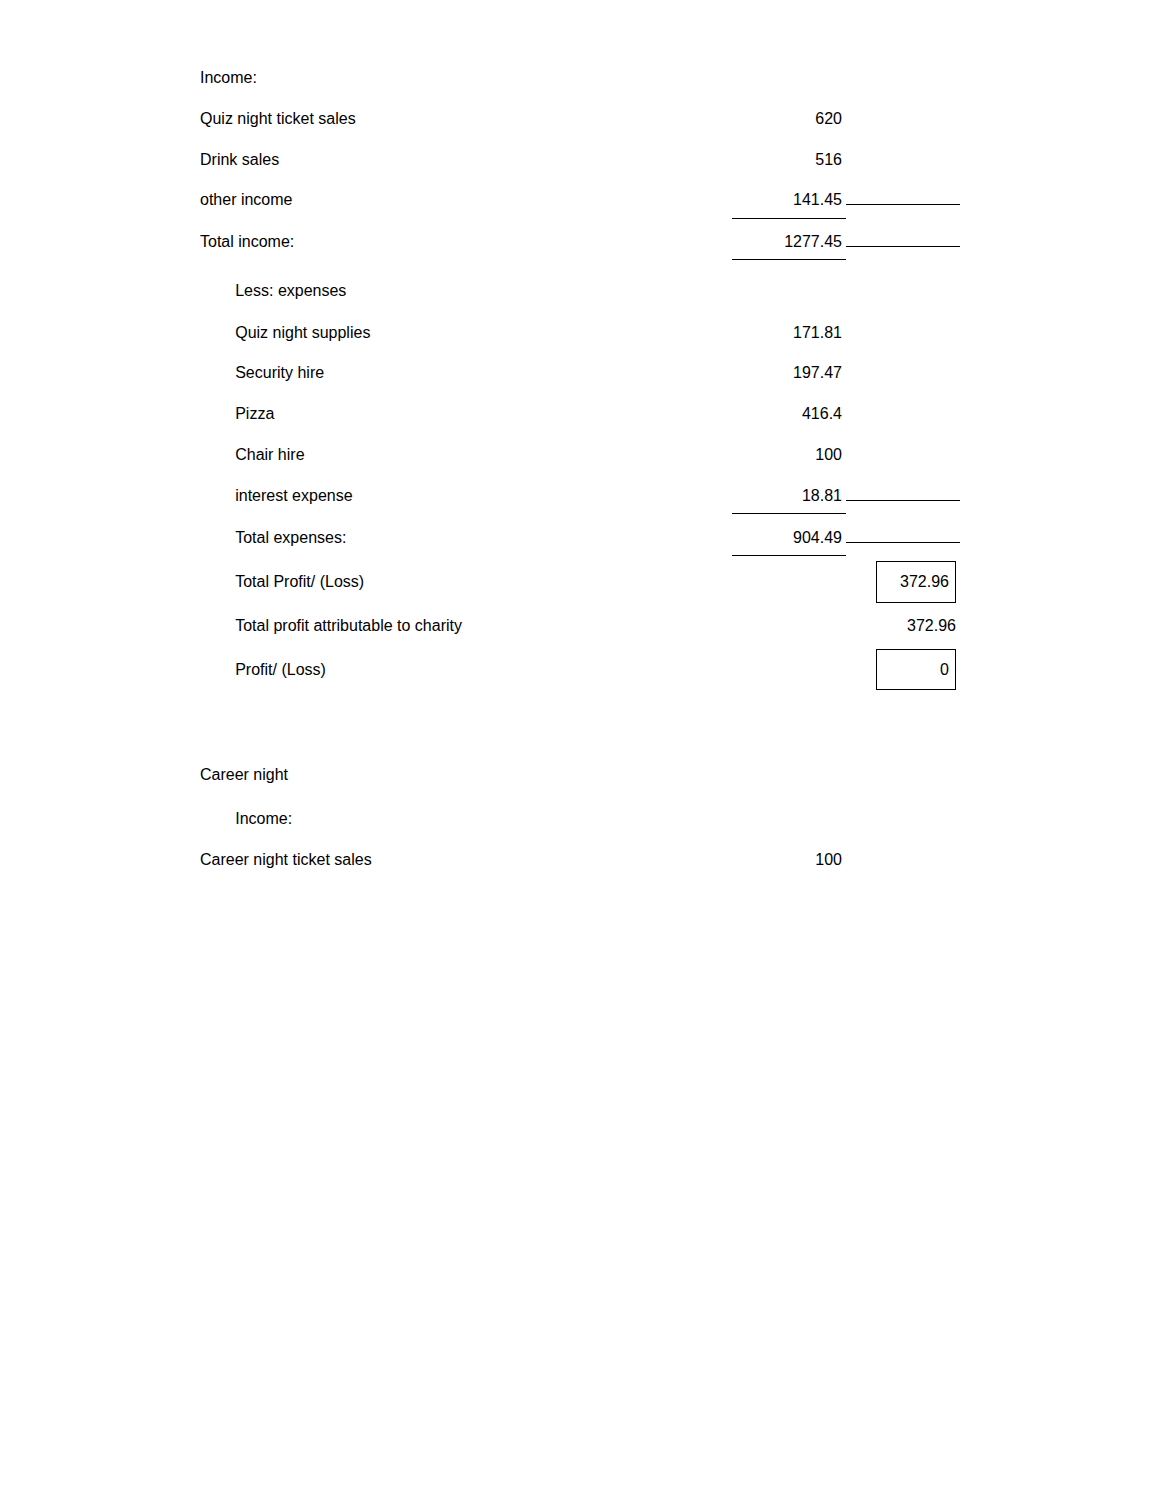Income:
Quiz night ticket sales 620
Drink sales 516
other income 141.45
Total income: 1277.45
Less: expenses
Quiz night supplies 171.81
Security hire 197.47
Pizza 416.4
Chair hire 100
interest expense 18.81
Total expenses: 904.49
Total Profit/ (Loss) 372.96
Total profit attributable to charity 372.96
Profit/ (Loss) 0
Career night
Income:
Career night ticket sales 100